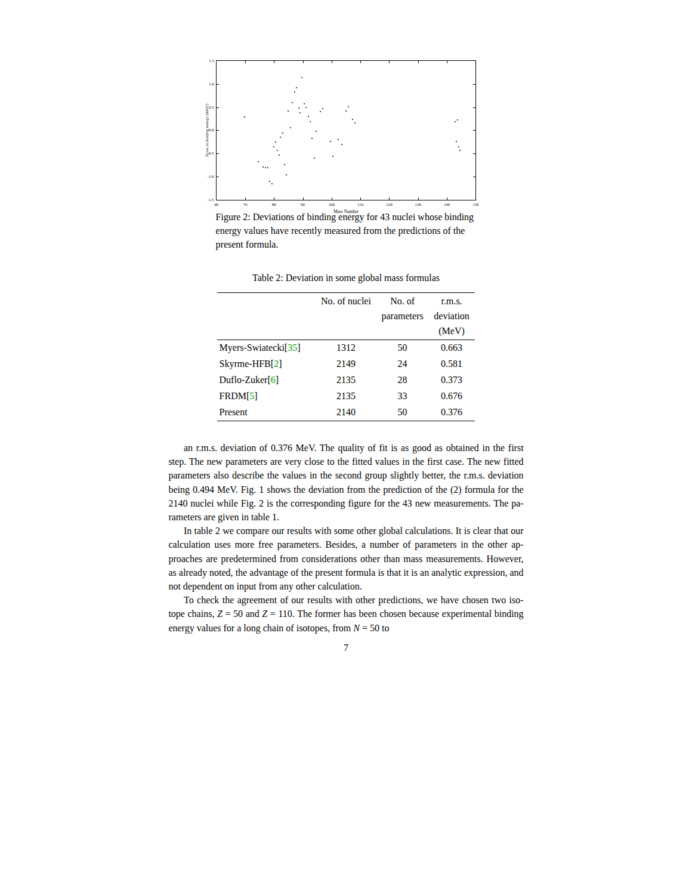Error in binding energy (MeV) 1.5 1.0 0.5 0.0 -0.5 -1.0 -1.5 60 70 80 90 100 110 120 130 140 150 Mass Number
Figure 2: Deviations of binding energy for 43 nuclei whose binding energy values have recently measured from the predictions of the present formula.
Table 2: Deviation in some global mass formulas
| | No. of nuclei | No. of | r.m.s. |
| --- | --- | --- | --- |
| | | parameters | deviation |
| | | | (MeV) |
| Myers-Swiatecki[ 35 ] | 1312 | 50 | 0.663 |
| Skyrme-HFB[ 2 ] | 2149 | 24 | 0.581 |
| Duflo-Zuker[ 6 ] | 2135 | 28 | 0.373 |
| FRDM[ 5 ] | 2135 | 33 | 0.676 |
| Present | 2140 | 50 | 0.376 |
an r.m.s. deviation of 0.376 MeV. The quality of fit is as good as obtained in the first step. The new parameters are very close to the fitted values in the first case. The new fitted parameters also describe the values in the second group slightly better, the r.m.s. deviation being 0.494 MeV. Fig. 1 shows the deviation from the prediction of the (2) formula for the 2140 nuclei while Fig. 2 is the corresponding figure for the 43 new measurements. The parameters are given in table 1.
In table 2 we compare our results with some other global calculations. It is clear that our calculation uses more free parameters. Besides, a number of parameters in the other approaches are predetermined from considerations other than mass measurements. However, as already noted, the advantage of the present formula is that it is an analytic expression, and not dependent on input from any other calculation.
To check the agreement of our results with other predictions, we have chosen two isotope chains, Z = 50 and Z = 110. The former has been chosen because experimental binding energy values for a long chain of isotopes, from N = 50 to
7